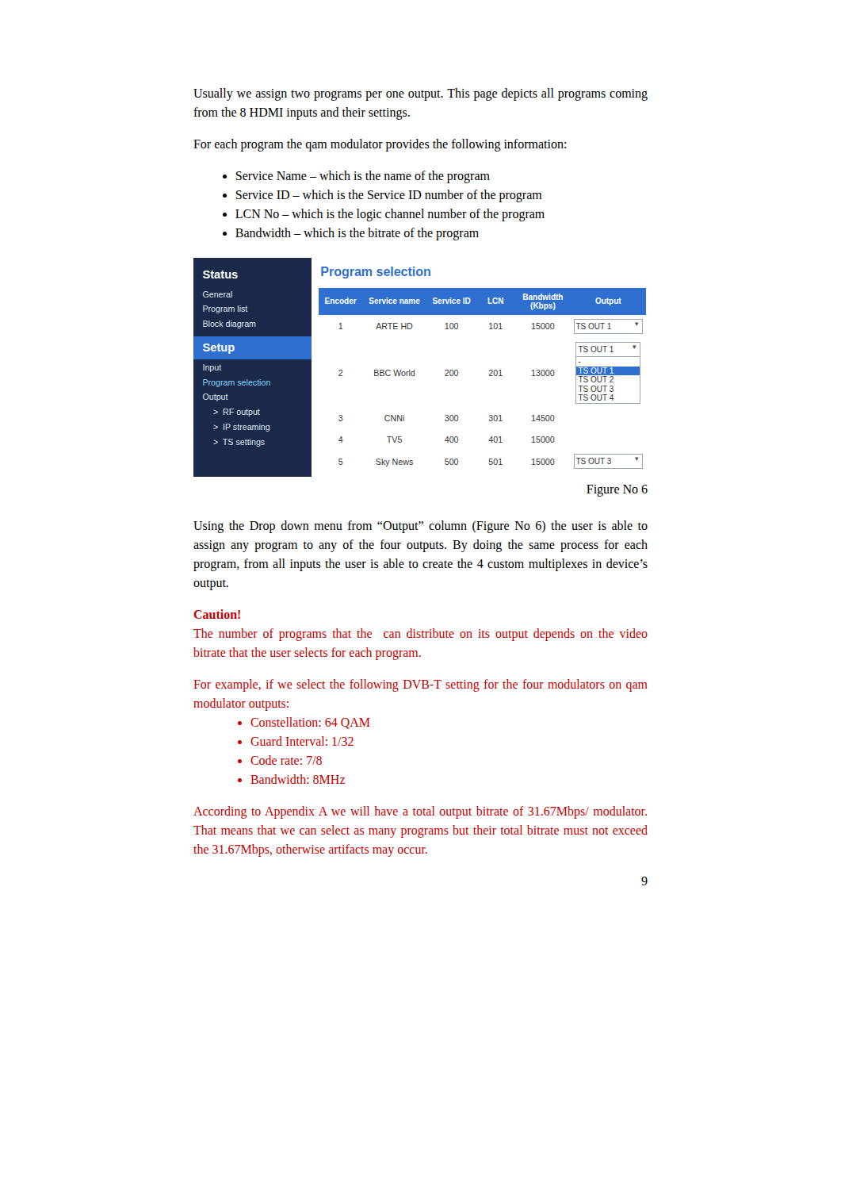Usually we assign two programs per one output. This page depicts all programs coming from the 8 HDMI inputs and their settings.
For each program the qam modulator provides the following information:
Service Name – which is the name of the program
Service ID – which is the Service ID number of the program
LCN No – which is the logic channel number of the program
Bandwidth – which is the bitrate of the program
Status
General
Program list
Block diagram
Setup
Input
Program selection
Output
> RF output
> IP streaming
> TS settings
Program selection
| Encoder | Service name | Service ID | LCN | Bandwidth (Kbps) | Output |
| --- | --- | --- | --- | --- | --- |
| 1 | ARTE HD | 100 | 101 | 15000 | TS OUT 1 ▼ |
| 2 | BBC World | 200 | 201 | 13000 | TS OUT 1 ▼ - TS OUT 1 TS OUT 2 TS OUT 3 TS OUT 4 |
| 3 | CNNi | 300 | 301 | 14500 | |
| 4 | TV5 | 400 | 401 | 15000 | |
| 5 | Sky News | 500 | 501 | 15000 | TS OUT 3 ▼ |
Figure No 6
Using the Drop down menu from “Output” column (Figure No 6) the user is able to assign any program to any of the four outputs. By doing the same process for each program, from all inputs the user is able to create the 4 custom multiplexes in device’s output.
Caution!
The number of programs that the can distribute on its output depends on the video bitrate that the user selects for each program.
For example, if we select the following DVB-T setting for the four modulators on qam modulator outputs:
Constellation: 64 QAM
Guard Interval: 1/32
Code rate: 7/8
Bandwidth: 8MHz
According to Appendix A we will have a total output bitrate of 31.67Mbps/ modulator. That means that we can select as many programs but their total bitrate must not exceed the 31.67Mbps, otherwise artifacts may occur.
9